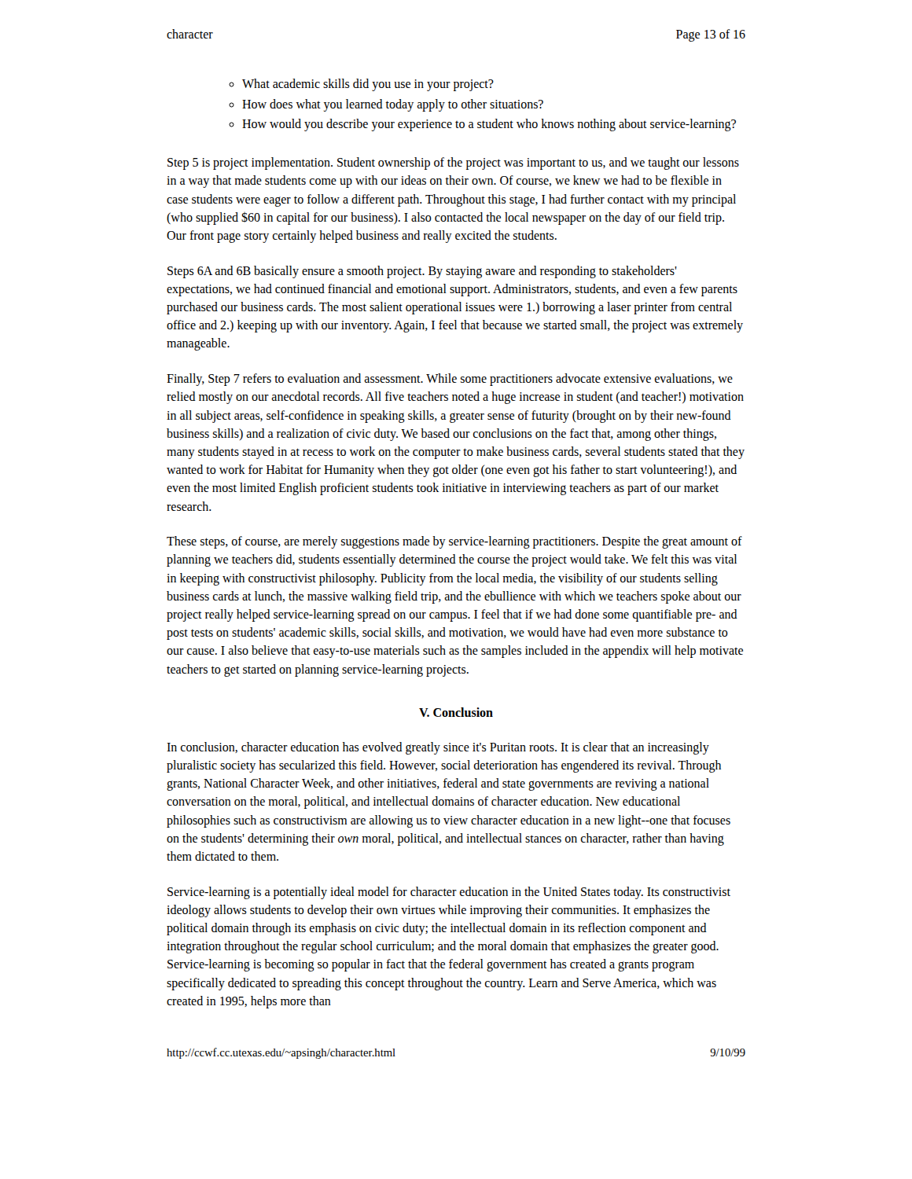character Page 13 of 16
What academic skills did you use in your project?
How does what you learned today apply to other situations?
How would you describe your experience to a student who knows nothing about service-learning?
Step 5 is project implementation. Student ownership of the project was important to us, and we taught our lessons in a way that made students come up with our ideas on their own. Of course, we knew we had to be flexible in case students were eager to follow a different path. Throughout this stage, I had further contact with my principal (who supplied $60 in capital for our business). I also contacted the local newspaper on the day of our field trip. Our front page story certainly helped business and really excited the students.
Steps 6A and 6B basically ensure a smooth project. By staying aware and responding to stakeholders' expectations, we had continued financial and emotional support. Administrators, students, and even a few parents purchased our business cards. The most salient operational issues were 1.) borrowing a laser printer from central office and 2.) keeping up with our inventory. Again, I feel that because we started small, the project was extremely manageable.
Finally, Step 7 refers to evaluation and assessment. While some practitioners advocate extensive evaluations, we relied mostly on our anecdotal records. All five teachers noted a huge increase in student (and teacher!) motivation in all subject areas, self-confidence in speaking skills, a greater sense of futurity (brought on by their new-found business skills) and a realization of civic duty. We based our conclusions on the fact that, among other things, many students stayed in at recess to work on the computer to make business cards, several students stated that they wanted to work for Habitat for Humanity when they got older (one even got his father to start volunteering!), and even the most limited English proficient students took initiative in interviewing teachers as part of our market research.
These steps, of course, are merely suggestions made by service-learning practitioners. Despite the great amount of planning we teachers did, students essentially determined the course the project would take. We felt this was vital in keeping with constructivist philosophy. Publicity from the local media, the visibility of our students selling business cards at lunch, the massive walking field trip, and the ebullience with which we teachers spoke about our project really helped service-learning spread on our campus. I feel that if we had done some quantifiable pre- and post tests on students' academic skills, social skills, and motivation, we would have had even more substance to our cause. I also believe that easy-to-use materials such as the samples included in the appendix will help motivate teachers to get started on planning service-learning projects.
V. Conclusion
In conclusion, character education has evolved greatly since it's Puritan roots. It is clear that an increasingly pluralistic society has secularized this field. However, social deterioration has engendered its revival. Through grants, National Character Week, and other initiatives, federal and state governments are reviving a national conversation on the moral, political, and intellectual domains of character education. New educational philosophies such as constructivism are allowing us to view character education in a new light--one that focuses on the students' determining their own moral, political, and intellectual stances on character, rather than having them dictated to them.
Service-learning is a potentially ideal model for character education in the United States today. Its constructivist ideology allows students to develop their own virtues while improving their communities. It emphasizes the political domain through its emphasis on civic duty; the intellectual domain in its reflection component and integration throughout the regular school curriculum; and the moral domain that emphasizes the greater good. Service-learning is becoming so popular in fact that the federal government has created a grants program specifically dedicated to spreading this concept throughout the country. Learn and Serve America, which was created in 1995, helps more than
http://ccwf.cc.utexas.edu/~apsingh/character.html 9/10/99